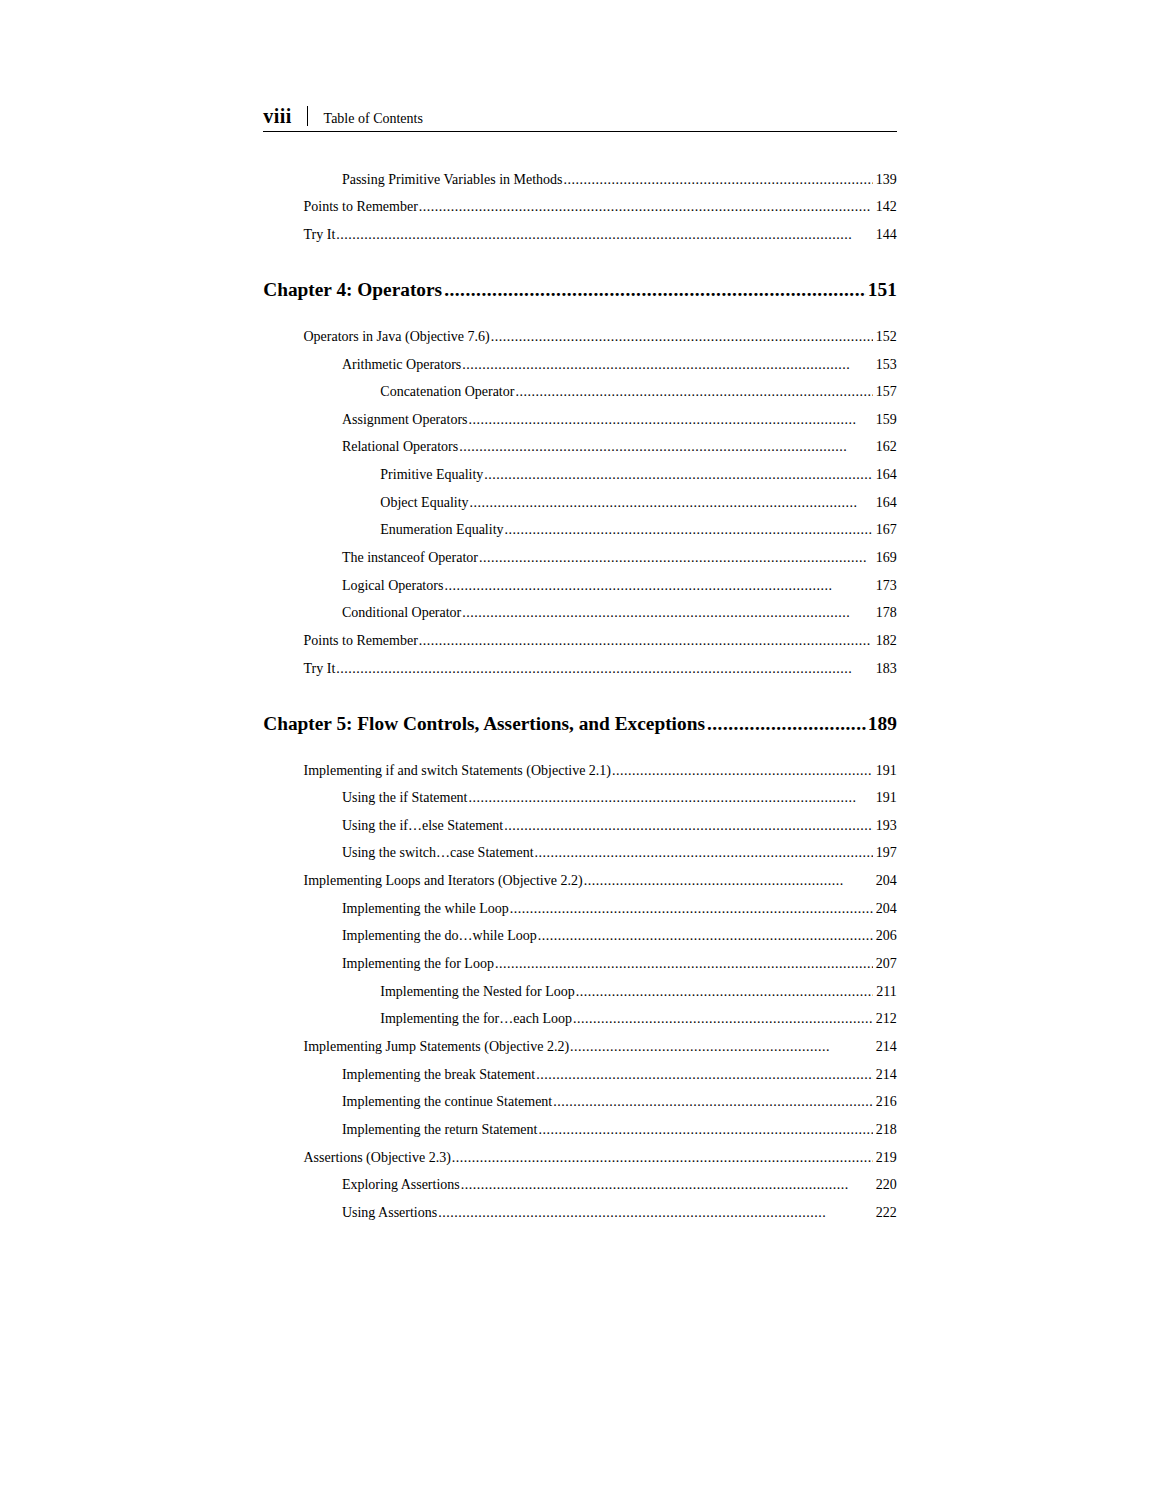viii
Table of Contents
Passing Primitive Variables in Methods ................................................................................. 139
Points to Remember ................................................................................................................. 142
Try It ................................................................................................................................. 144
Chapter 4: Operators ................................................................................................. 151
Operators in Java (Objective 7.6) ................................................................................................. 152
Arithmetic Operators ................................................................................................. 153
Concatenation Operator ................................................................................................. 157
Assignment Operators ................................................................................................. 159
Relational Operators ................................................................................................. 162
Primitive Equality ................................................................................................. 164
Object Equality ................................................................................................. 164
Enumeration Equality ................................................................................................. 167
The instanceof Operator ................................................................................................. 169
Logical Operators ................................................................................................. 173
Conditional Operator ................................................................................................. 178
Points to Remember ................................................................................................................. 182
Try It ................................................................................................................................. 183
Chapter 5: Flow Controls, Assertions, and Exceptions ......................................... 189
Implementing if and switch Statements (Objective 2.1) ................................................................. 191
Using the if Statement ................................................................................................. 191
Using the if…else Statement ................................................................................................. 193
Using the switch…case Statement ................................................................................................. 197
Implementing Loops and Iterators (Objective 2.2) ................................................................. 204
Implementing the while Loop ................................................................................................. 204
Implementing the do…while Loop ................................................................................................. 206
Implementing the for Loop ................................................................................................. 207
Implementing the Nested for Loop ................................................................................................. 211
Implementing the for…each Loop ................................................................................................. 212
Implementing Jump Statements (Objective 2.2) ................................................................. 214
Implementing the break Statement ................................................................................................. 214
Implementing the continue Statement ................................................................................................. 216
Implementing the return Statement ................................................................................................. 218
Assertions (Objective 2.3) ................................................................................................................. 219
Exploring Assertions ................................................................................................. 220
Using Assertions ................................................................................................. 222